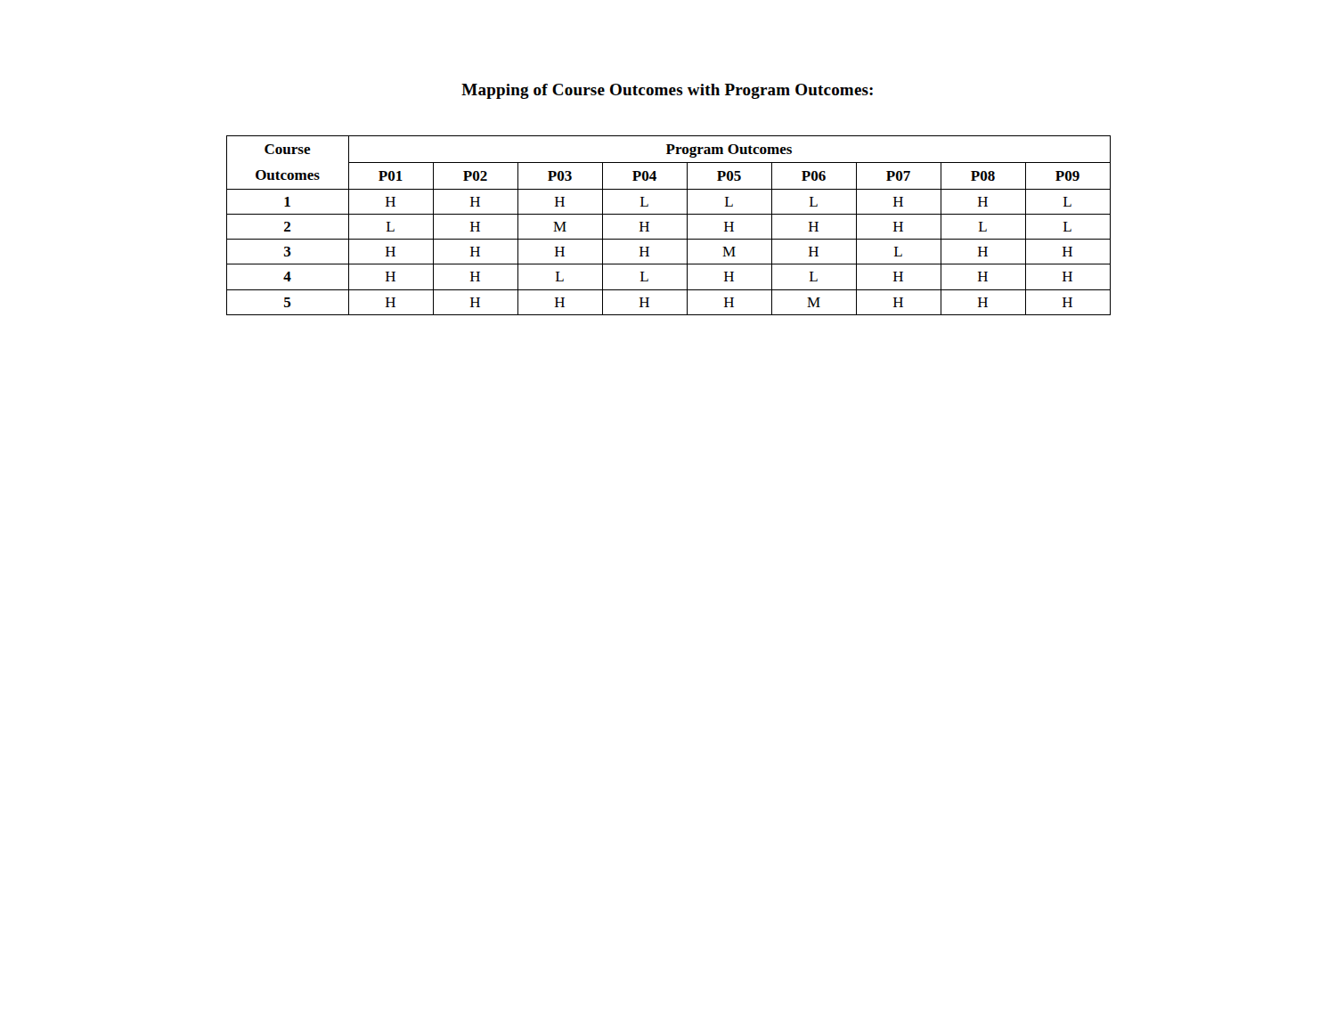Mapping of Course Outcomes with Program Outcomes:
| Course | Program Outcomes |
| --- | --- |
| Outcomes | P01 | P02 | P03 | P04 | P05 | P06 | P07 | P08 | P09 |
| 1 | H | H | H | L | L | L | H | H | L |
| 2 | L | H | M | H | H | H | H | L | L |
| 3 | H | H | H | H | M | H | L | H | H |
| 4 | H | H | L | L | H | L | H | H | H |
| 5 | H | H | H | H | H | M | H | H | H |